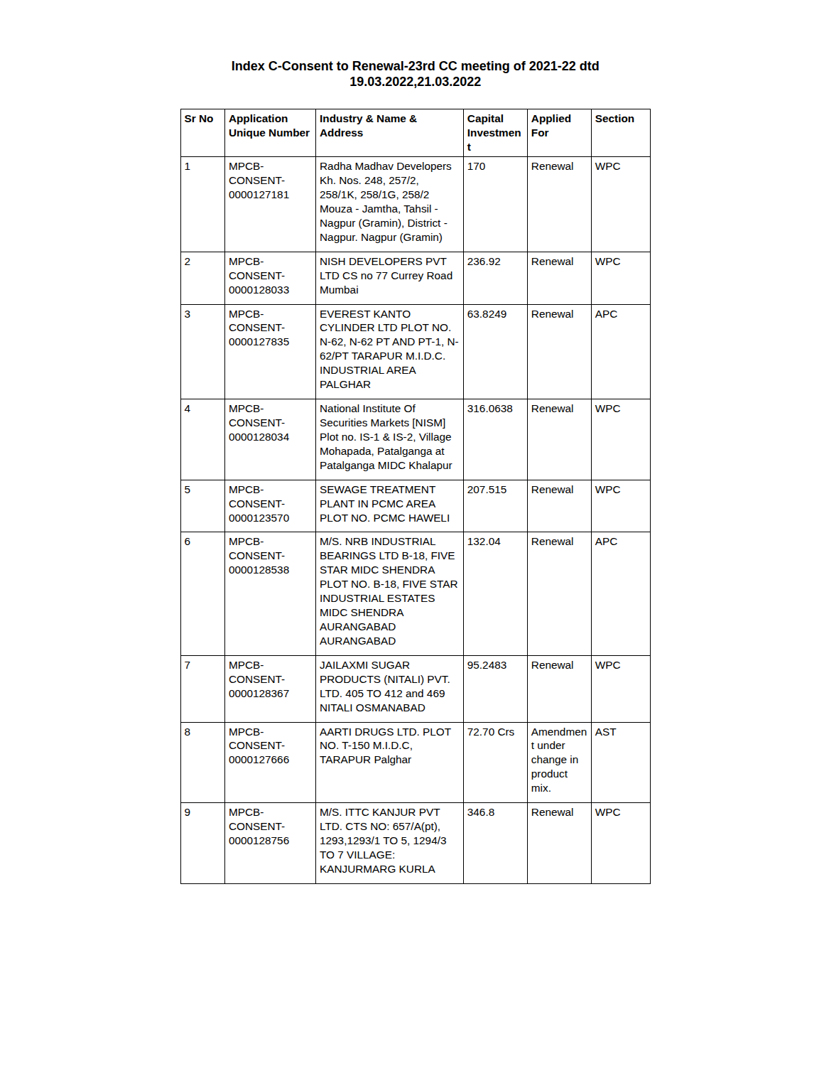Index C-Consent to Renewal-23rd CC meeting of 2021-22 dtd 19.03.2022,21.03.2022
| Sr No | Application Unique Number | Industry & Name & Address | Capital Investment | Applied For | Section |
| --- | --- | --- | --- | --- | --- |
| 1 | MPCB-CONSENT-0000127181 | Radha Madhav Developers Kh. Nos. 248, 257/2, 258/1K, 258/1G, 258/2 Mouza - Jamtha, Tahsil - Nagpur (Gramin), District - Nagpur. Nagpur (Gramin) | 170 | Renewal | WPC |
| 2 | MPCB-CONSENT-0000128033 | NISH DEVELOPERS PVT LTD CS no 77 Currey Road Mumbai | 236.92 | Renewal | WPC |
| 3 | MPCB-CONSENT-0000127835 | EVEREST KANTO CYLINDER LTD PLOT NO. N-62, N-62 PT AND PT-1, N-62/PT TARAPUR M.I.D.C. INDUSTRIAL AREA PALGHAR | 63.8249 | Renewal | APC |
| 4 | MPCB-CONSENT-0000128034 | National Institute Of Securities Markets [NISM] Plot no. IS-1 & IS-2, Village Mohapada, Patalganga at Patalganga MIDC Khalapur | 316.0638 | Renewal | WPC |
| 5 | MPCB-CONSENT-0000123570 | SEWAGE TREATMENT PLANT IN PCMC AREA PLOT NO. PCMC HAWELI | 207.515 | Renewal | WPC |
| 6 | MPCB-CONSENT-0000128538 | M/S. NRB INDUSTRIAL BEARINGS LTD B-18, FIVE STAR MIDC SHENDRA PLOT NO. B-18, FIVE STAR INDUSTRIAL ESTATES MIDC SHENDRA AURANGABAD AURANGABAD | 132.04 | Renewal | APC |
| 7 | MPCB-CONSENT-0000128367 | JAILAXMI SUGAR PRODUCTS (NITALI) PVT. LTD. 405 TO 412 and 469 NITALI OSMANABAD | 95.2483 | Renewal | WPC |
| 8 | MPCB-CONSENT-0000127666 | AARTI DRUGS LTD. PLOT NO. T-150 M.I.D.C, TARAPUR Palghar | 72.70 Crs | Amendment under change in product mix. | AST |
| 9 | MPCB-CONSENT-0000128756 | M/S. ITTC KANJUR PVT LTD. CTS NO: 657/A(pt), 1293,1293/1 TO 5, 1294/3 TO 7 VILLAGE: KANJURMARG KURLA | 346.8 | Renewal | WPC |